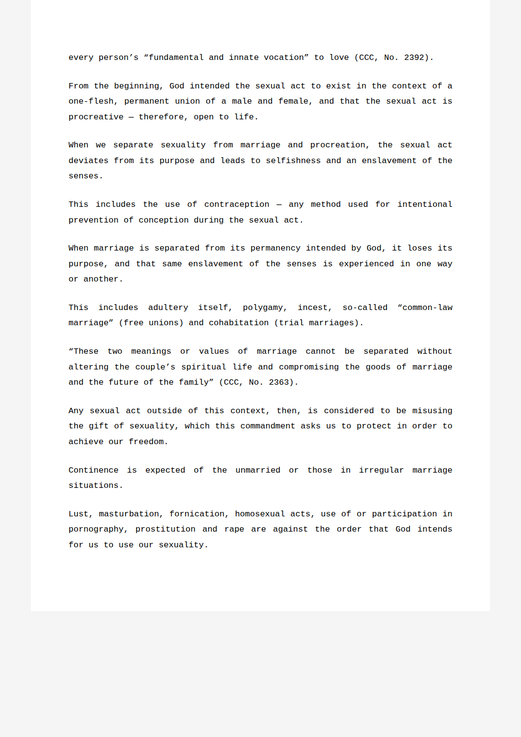every person’s “fundamental and innate vocation” to love (CCC, No. 2392).
From the beginning, God intended the sexual act to exist in the context of a one-flesh, permanent union of a male and female, and that the sexual act is procreative — therefore, open to life.
When we separate sexuality from marriage and procreation, the sexual act deviates from its purpose and leads to selfishness and an enslavement of the senses.
This includes the use of contraception — any method used for intentional prevention of conception during the sexual act.
When marriage is separated from its permanency intended by God, it loses its purpose, and that same enslavement of the senses is experienced in one way or another.
This includes adultery itself, polygamy, incest, so-called “common-law marriage” (free unions) and cohabitation (trial marriages).
“These two meanings or values of marriage cannot be separated without altering the couple’s spiritual life and compromising the goods of marriage and the future of the family” (CCC, No. 2363).
Any sexual act outside of this context, then, is considered to be misusing the gift of sexuality, which this commandment asks us to protect in order to achieve our freedom.
Continence is expected of the unmarried or those in irregular marriage situations.
Lust, masturbation, fornication, homosexual acts, use of or participation in pornography, prostitution and rape are against the order that God intends for us to use our sexuality.